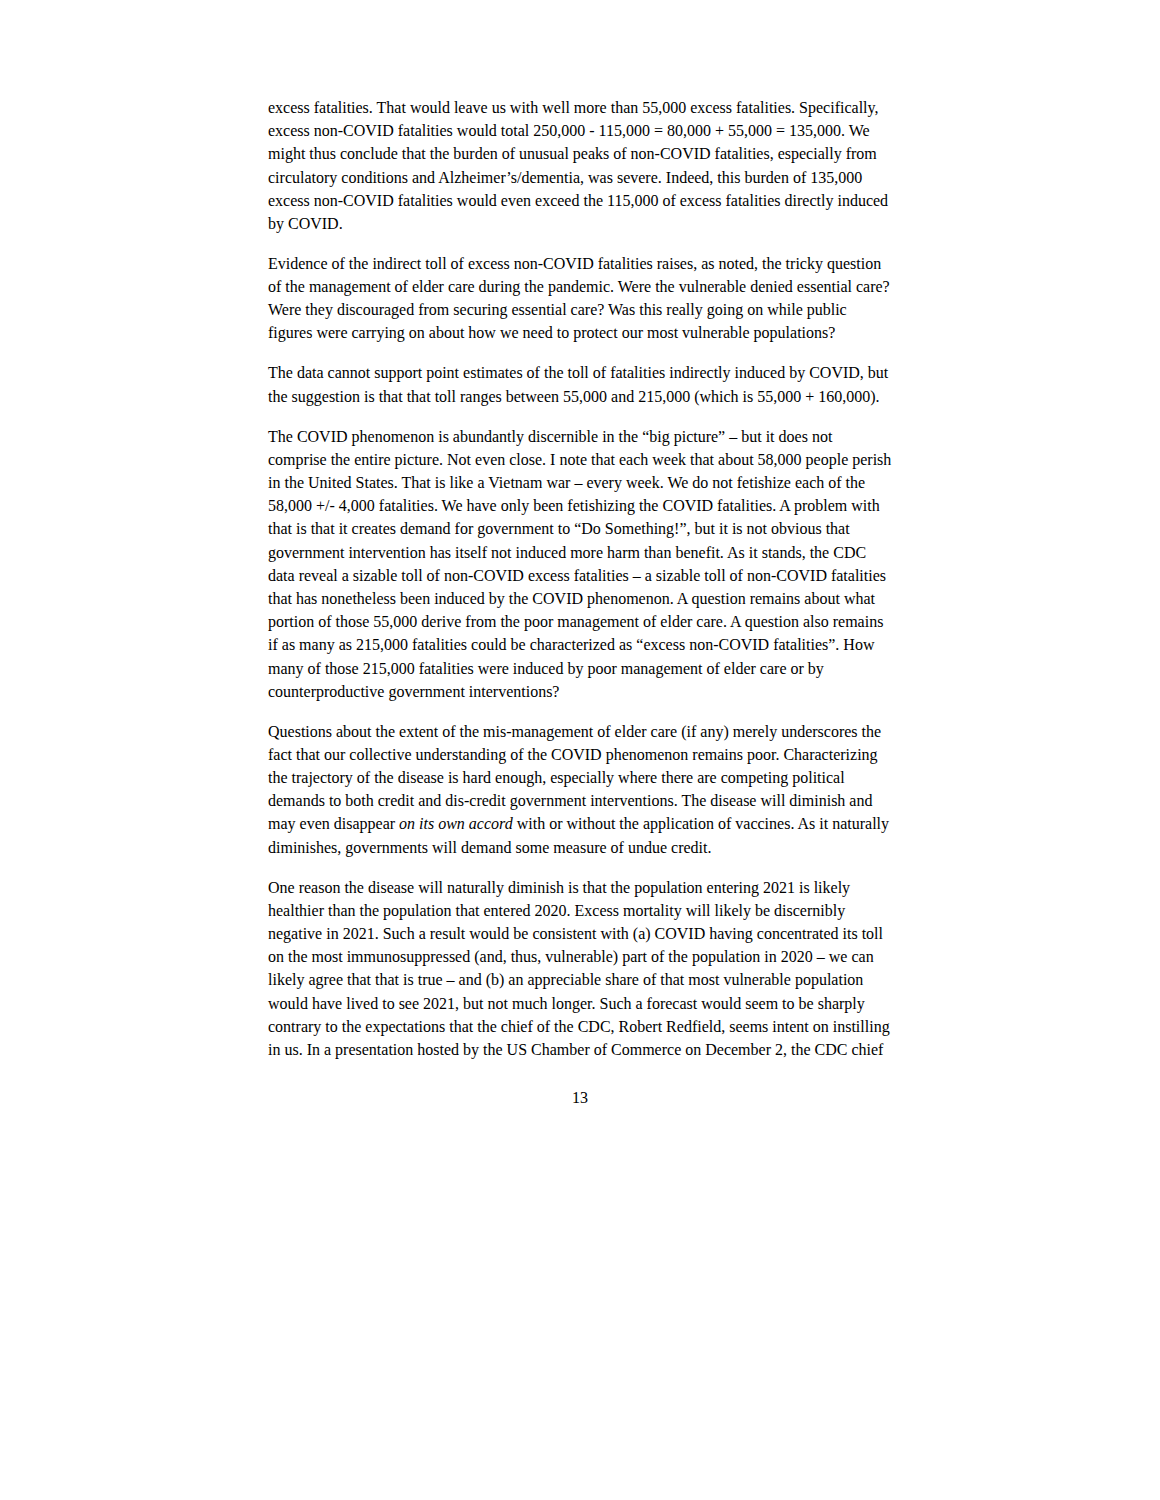excess fatalities. That would leave us with well more than 55,000 excess fatalities. Specifically, excess non-COVID fatalities would total 250,000 - 115,000 = 80,000 + 55,000 = 135,000. We might thus conclude that the burden of unusual peaks of non-COVID fatalities, especially from circulatory conditions and Alzheimer’s/dementia, was severe. Indeed, this burden of 135,000 excess non-COVID fatalities would even exceed the 115,000 of excess fatalities directly induced by COVID.
Evidence of the indirect toll of excess non-COVID fatalities raises, as noted, the tricky question of the management of elder care during the pandemic. Were the vulnerable denied essential care? Were they discouraged from securing essential care? Was this really going on while public figures were carrying on about how we need to protect our most vulnerable populations?
The data cannot support point estimates of the toll of fatalities indirectly induced by COVID, but the suggestion is that that toll ranges between 55,000 and 215,000 (which is 55,000 + 160,000).
The COVID phenomenon is abundantly discernible in the “big picture” – but it does not comprise the entire picture. Not even close. I note that each week that about 58,000 people perish in the United States. That is like a Vietnam war – every week. We do not fetishize each of the 58,000 +/- 4,000 fatalities. We have only been fetishizing the COVID fatalities. A problem with that is that it creates demand for government to “Do Something!”, but it is not obvious that government intervention has itself not induced more harm than benefit. As it stands, the CDC data reveal a sizable toll of non-COVID excess fatalities – a sizable toll of non-COVID fatalities that has nonetheless been induced by the COVID phenomenon. A question remains about what portion of those 55,000 derive from the poor management of elder care. A question also remains if as many as 215,000 fatalities could be characterized as “excess non-COVID fatalities”. How many of those 215,000 fatalities were induced by poor management of elder care or by counterproductive government interventions?
Questions about the extent of the mis-management of elder care (if any) merely underscores the fact that our collective understanding of the COVID phenomenon remains poor. Characterizing the trajectory of the disease is hard enough, especially where there are competing political demands to both credit and dis-credit government interventions. The disease will diminish and may even disappear on its own accord with or without the application of vaccines. As it naturally diminishes, governments will demand some measure of undue credit.
One reason the disease will naturally diminish is that the population entering 2021 is likely healthier than the population that entered 2020. Excess mortality will likely be discernibly negative in 2021. Such a result would be consistent with (a) COVID having concentrated its toll on the most immunosuppressed (and, thus, vulnerable) part of the population in 2020 – we can likely agree that that is true – and (b) an appreciable share of that most vulnerable population would have lived to see 2021, but not much longer. Such a forecast would seem to be sharply contrary to the expectations that the chief of the CDC, Robert Redfield, seems intent on instilling in us. In a presentation hosted by the US Chamber of Commerce on December 2, the CDC chief
13